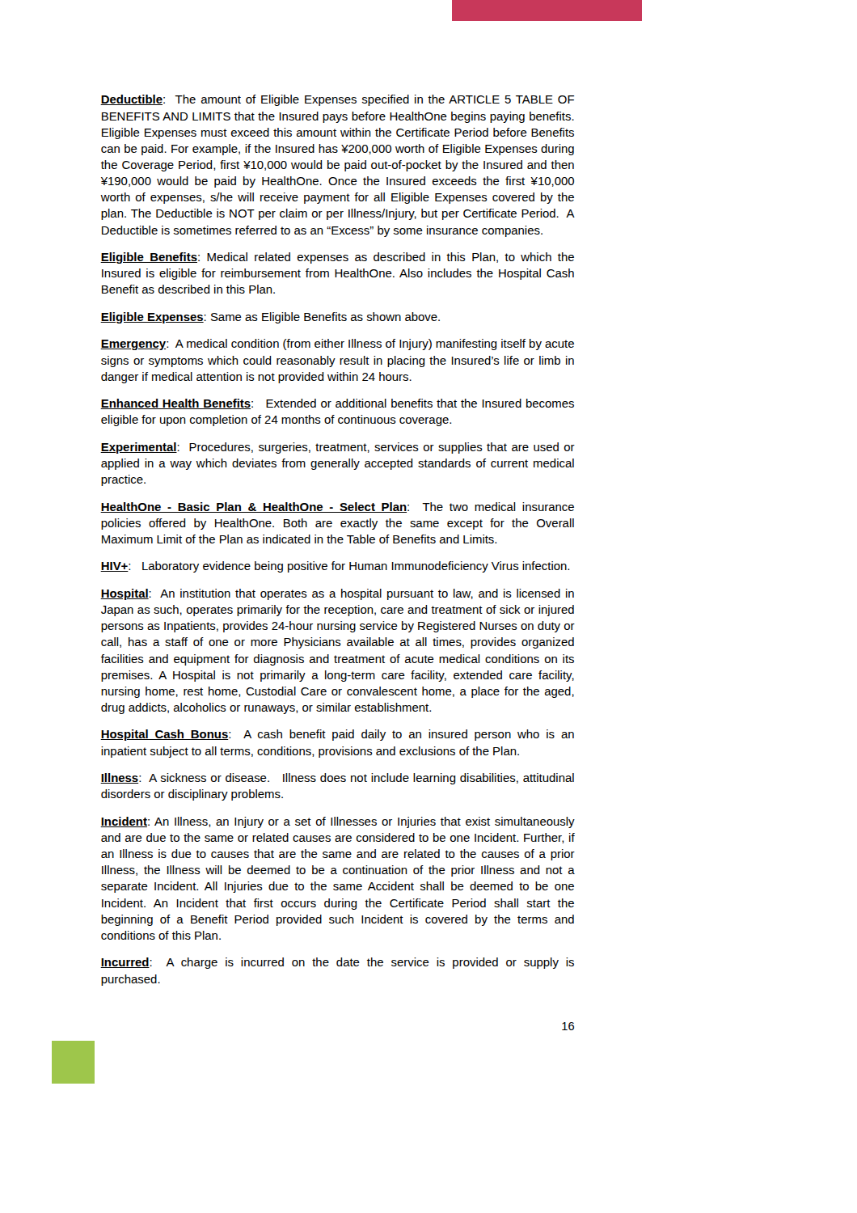Deductible: The amount of Eligible Expenses specified in the ARTICLE 5 TABLE OF BENEFITS AND LIMITS that the Insured pays before HealthOne begins paying benefits. Eligible Expenses must exceed this amount within the Certificate Period before Benefits can be paid. For example, if the Insured has ¥200,000 worth of Eligible Expenses during the Coverage Period, first ¥10,000 would be paid out-of-pocket by the Insured and then ¥190,000 would be paid by HealthOne. Once the Insured exceeds the first ¥10,000 worth of expenses, s/he will receive payment for all Eligible Expenses covered by the plan. The Deductible is NOT per claim or per Illness/Injury, but per Certificate Period. A Deductible is sometimes referred to as an “Excess” by some insurance companies.
Eligible Benefits: Medical related expenses as described in this Plan, to which the Insured is eligible for reimbursement from HealthOne. Also includes the Hospital Cash Benefit as described in this Plan.
Eligible Expenses: Same as Eligible Benefits as shown above.
Emergency: A medical condition (from either Illness of Injury) manifesting itself by acute signs or symptoms which could reasonably result in placing the Insured’s life or limb in danger if medical attention is not provided within 24 hours.
Enhanced Health Benefits: Extended or additional benefits that the Insured becomes eligible for upon completion of 24 months of continuous coverage.
Experimental: Procedures, surgeries, treatment, services or supplies that are used or applied in a way which deviates from generally accepted standards of current medical practice.
HealthOne - Basic Plan & HealthOne - Select Plan: The two medical insurance policies offered by HealthOne. Both are exactly the same except for the Overall Maximum Limit of the Plan as indicated in the Table of Benefits and Limits.
HIV+: Laboratory evidence being positive for Human Immunodeficiency Virus infection.
Hospital: An institution that operates as a hospital pursuant to law, and is licensed in Japan as such, operates primarily for the reception, care and treatment of sick or injured persons as Inpatients, provides 24-hour nursing service by Registered Nurses on duty or call, has a staff of one or more Physicians available at all times, provides organized facilities and equipment for diagnosis and treatment of acute medical conditions on its premises. A Hospital is not primarily a long-term care facility, extended care facility, nursing home, rest home, Custodial Care or convalescent home, a place for the aged, drug addicts, alcoholics or runaways, or similar establishment.
Hospital Cash Bonus: A cash benefit paid daily to an insured person who is an inpatient subject to all terms, conditions, provisions and exclusions of the Plan.
Illness: A sickness or disease. Illness does not include learning disabilities, attitudinal disorders or disciplinary problems.
Incident: An Illness, an Injury or a set of Illnesses or Injuries that exist simultaneously and are due to the same or related causes are considered to be one Incident. Further, if an Illness is due to causes that are the same and are related to the causes of a prior Illness, the Illness will be deemed to be a continuation of the prior Illness and not a separate Incident. All Injuries due to the same Accident shall be deemed to be one Incident. An Incident that first occurs during the Certificate Period shall start the beginning of a Benefit Period provided such Incident is covered by the terms and conditions of this Plan.
Incurred: A charge is incurred on the date the service is provided or supply is purchased.
16